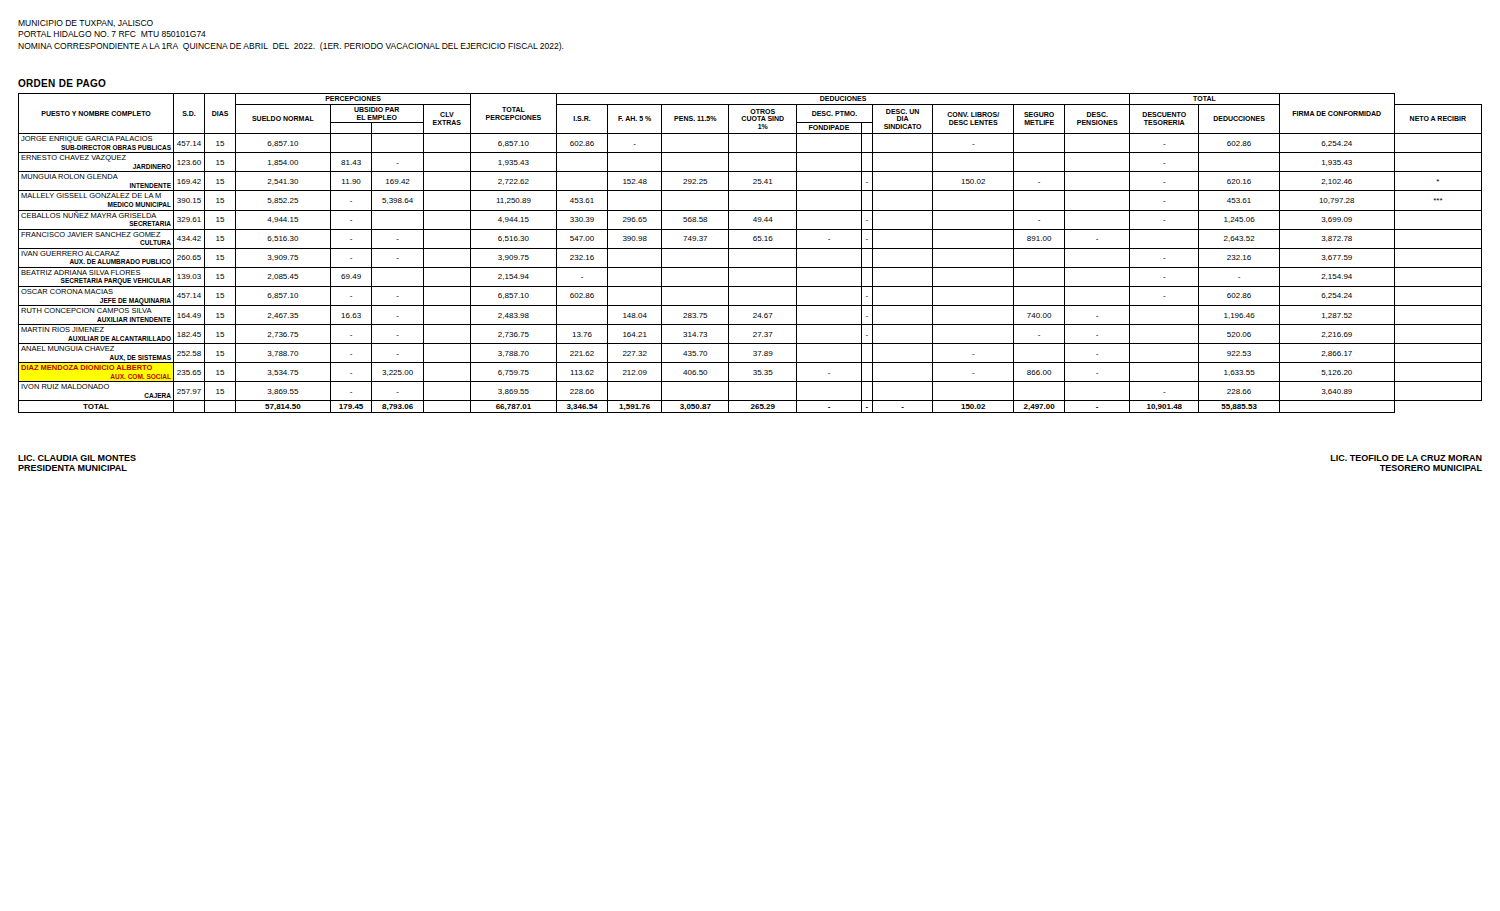MUNICIPIO DE TUXPAN, JALISCO
PORTAL HIDALGO NO. 7 RFC MTU 850101G74
NOMINA CORRESPONDIENTE A LA 1RA QUINCENA DE ABRIL DEL 2022. (1ER. PERIODO VACACIONAL DEL EJERCICIO FISCAL 2022).
ORDEN DE PAGO
| PUESTO Y NOMBRE COMPLETO | S.D. | DIAS | PERCEPCIONES | TOTAL PERCEPCIONES | DEDUCIONES | TOTAL | FIRMA DE CONFORMIDAD |
| --- | --- | --- | --- | --- | --- | --- | --- |
| SUELDO NORMAL | UBSIDIO PAR EL EMPLEO | CLV EXTRAS | I.S.R. | F. AH. 5 % | PENS. 11.5% | OTROS CUOTA SIND 1% | DESC. PTMO. | DESC. UN DIA SINDICATO | CONV. LIBROS/ DESC LENTES | SEGURO METLIFE | DESC. PENSIONES | DESCUENTO TESORERIA | DEDUCCIONES | NETO A RECIBIR |
| | | FONDIPADE | |
| JORGE ENRIQUE GARCIA PALACIOS SUB-DIRECTOR OBRAS PUBLICAS | 457.14 | 15 | 6,857.10 | | | | 6,857.10 | 602.86 | - | | | | | | - | | | - | 602.86 | 6,254.24 | |
| ERNESTO CHAVEZ VAZQUEZ JARDINERO | 123.60 | 15 | 1,854.00 | 81.43 | - | | 1,935.43 | | | | | | | | | | | - | | 1,935.43 | |
| MUNGUIA ROLON GLENDA INTENDENTE | 169.42 | 15 | 2,541.30 | 11.90 | 169.42 | | 2,722.62 | | 152.48 | 292.25 | 25.41 | | - | | 150.02 | - | | - | 620.16 | 2,102.46 | * |
| MALLELY GISSELL GONZALEZ DE LA M MEDICO MUNICIPAL | 390.15 | 15 | 5,852.25 | - | 5,398.64 | | 11,250.89 | 453.61 | | | | | | | | | | - | 453.61 | 10,797.28 | *** |
| CEBALLOS NUÑEZ MAYRA GRISELDA SECRETARIA | 329.61 | 15 | 4,944.15 | - | | | 4,944.15 | 330.39 | 296.65 | 568.58 | 49.44 | | - | | | - | | - | 1,245.06 | 3,699.09 | |
| FRANCISCO JAVIER SANCHEZ GOMEZ CULTURA | 434.42 | 15 | 6,516.30 | - | - | | 6,516.30 | 547.00 | 390.98 | 749.37 | 65.16 | - | - | | | 891.00 | - | | 2,643.52 | 3,872.78 | |
| IVAN GUERRERO ALCARAZ AUX. DE ALUMBRADO PUBLICO | 260.65 | 15 | 3,909.75 | - | - | | 3,909.75 | 232.16 | | | | | | | | | | - | 232.16 | 3,677.59 | |
| BEATRIZ ADRIANA SILVA FLORES SECRETARIA PARQUE VEHICULAR | 139.03 | 15 | 2,085.45 | 69.49 | | | 2,154.94 | - | | | | | | | | | | - | - | 2,154.94 | |
| OSCAR CORONA MACIAS JEFE DE MAQUINARIA | 457.14 | 15 | 6,857.10 | - | - | | 6,857.10 | 602.86 | | | | | - | | | | | - | 602.86 | 6,254.24 | |
| RUTH CONCEPCION CAMPOS SILVA AUXILIAR INTENDENTE | 164.49 | 15 | 2,467.35 | 16.63 | - | | 2,483.98 | | 148.04 | 283.75 | 24.67 | | - | | | 740.00 | - | | 1,196.46 | 1,287.52 | |
| MARTIN RIOS JIMENEZ AUXILIAR DE ALCANTARILLADO | 182.45 | 15 | 2,736.75 | - | - | | 2,736.75 | 13.76 | 164.21 | 314.73 | 27.37 | | - | | | - | - | | 520.06 | 2,216.69 | |
| ANAEL MUNGUIA CHAVEZ AUX, DE SISTEMAS | 252.58 | 15 | 3,788.70 | - | - | | 3,788.70 | 221.62 | 227.32 | 435.70 | 37.89 | | | | - | | - | | 922.53 | 2,866.17 | |
| DIAZ MENDOZA DIONICIO ALBERTO AUX. COM. SOCIAL | 235.65 | 15 | 3,534.75 | - | 3,225.00 | | 6,759.75 | 113.62 | 212.09 | 406.50 | 35.35 | - | | | - | 866.00 | - | | 1,633.55 | 5,126.20 | |
| IVON RUIZ MALDONADO CAJERA | 257.97 | 15 | 3,869.55 | - | - | | 3,869.55 | 228.66 | | | | | | | | | | - | 228.66 | 3,640.89 | |
| TOTAL | | | 57,814.50 | 179.45 | 8,793.06 | | 66,787.01 | 3,346.54 | 1,591.76 | 3,050.87 | 265.29 | - | - | - | 150.02 | 2,497.00 | - | 10,901.48 | 55,885.53 | |
| LIC. CLAUDIA GIL MONTES PRESIDENTA MUNICIPAL | LIC. TEOFILO DE LA CRUZ MORAN TESORERO MUNICIPAL |